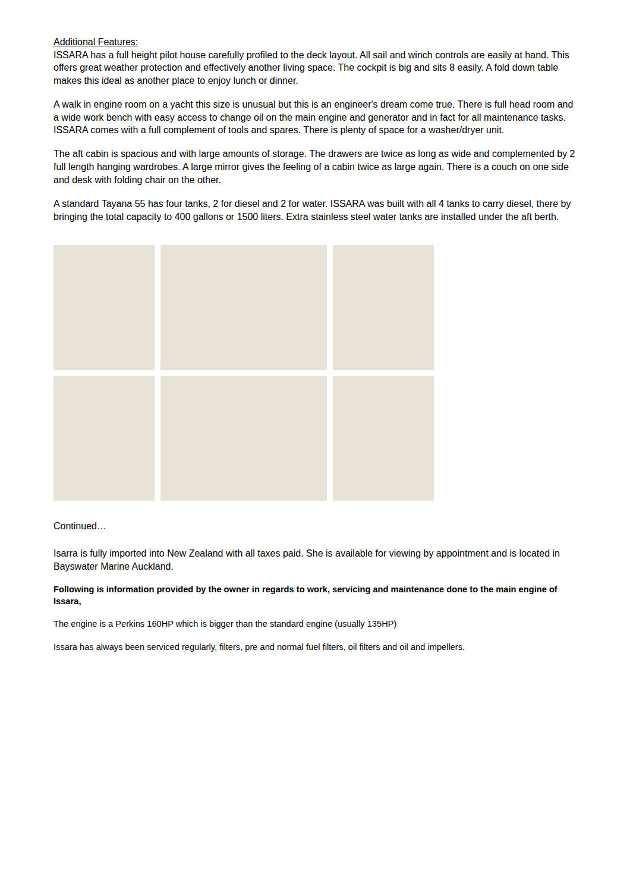Additional Features:
ISSARA has a full height pilot house carefully profiled to the deck layout. All sail and winch controls are easily at hand. This offers great weather protection and effectively another living space. The cockpit is big and sits 8 easily. A fold down table makes this ideal as another place to enjoy lunch or dinner.
A walk in engine room on a yacht this size is unusual but this is an engineer's dream come true. There is full head room and a wide work bench with easy access to change oil on the main engine and generator and in fact for all maintenance tasks. ISSARA comes with a full complement of tools and spares. There is plenty of space for a washer/dryer unit.
The aft cabin is spacious and with large amounts of storage. The drawers are twice as long as wide and complemented by 2 full length hanging wardrobes. A large mirror gives the feeling of a cabin twice as large again. There is a couch on one side and desk with folding chair on the other.
A standard Tayana 55 has four tanks, 2 for diesel and 2 for water. ISSARA was built with all 4 tanks to carry diesel, there by bringing the total capacity to 400 gallons or 1500 liters. Extra stainless steel water tanks are installed under the aft berth.
Continued…
Isarra is fully imported into New Zealand with all taxes paid. She is available for viewing by appointment and is located in Bayswater Marine Auckland.
Following is information provided by the owner in regards to work, servicing and maintenance done to the main engine of Issara,
The engine is a Perkins 160HP which is bigger than the standard engine (usually 135HP)
Issara has always been serviced regularly, filters, pre and normal fuel filters, oil filters and oil and impellers.